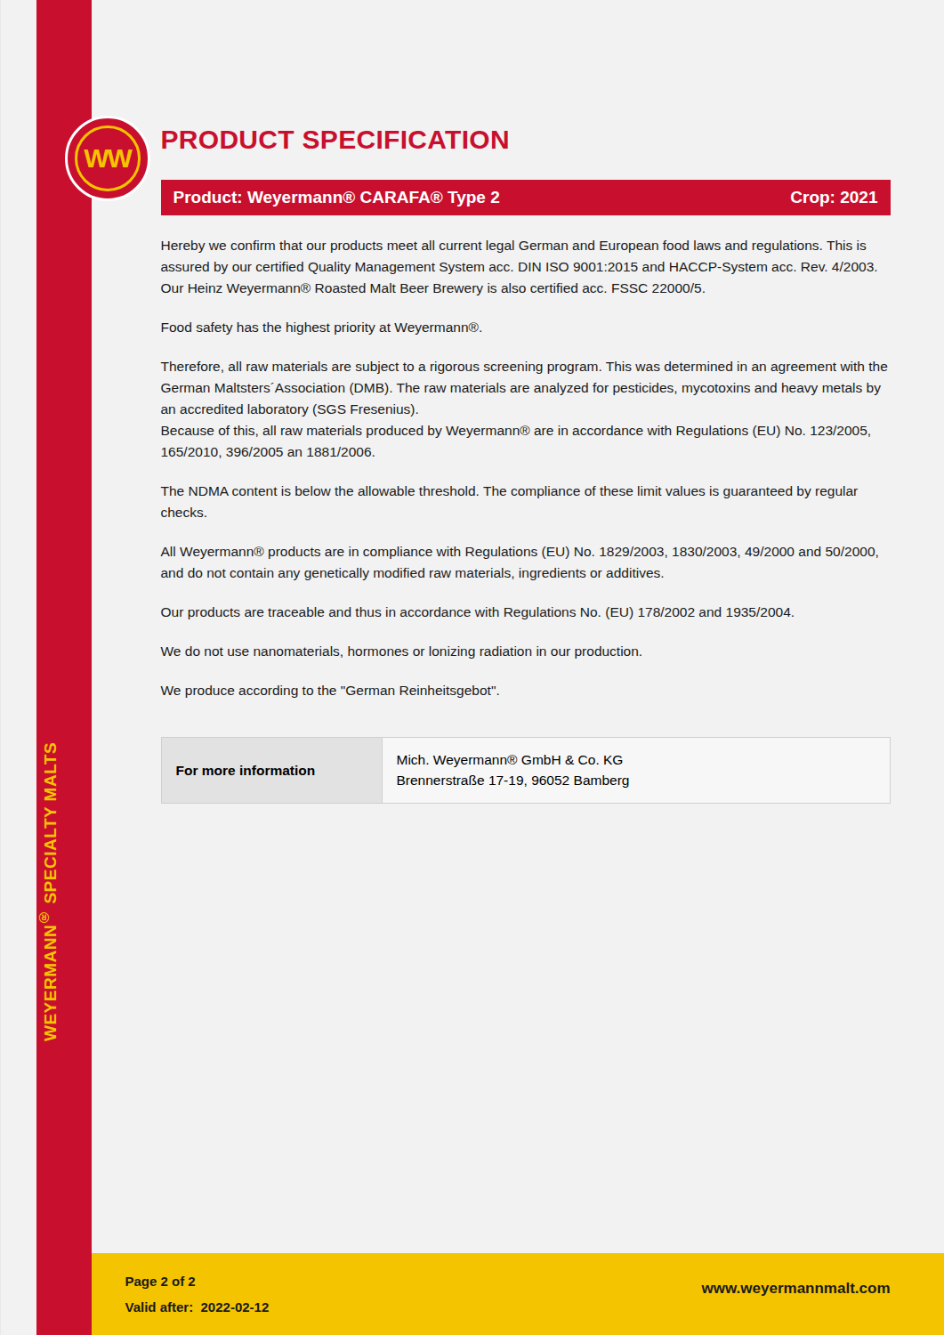WEYERMANN® SPECIALTY MALTS
WW
PRODUCT SPECIFICATION
Product: Weyermann® CARAFA® Type 2 Crop: 2021
Hereby we confirm that our products meet all current legal German and European food laws and regulations. This is assured by our certified Quality Management System acc. DIN ISO 9001:2015 and HACCP-System acc. Rev. 4/2003. Our Heinz Weyermann® Roasted Malt Beer Brewery is also certified acc. FSSC 22000/5.
Food safety has the highest priority at Weyermann®.
Therefore, all raw materials are subject to a rigorous screening program. This was determined in an agreement with the German Maltsters´Association (DMB). The raw materials are analyzed for pesticides, mycotoxins and heavy metals by an accredited laboratory (SGS Fresenius).
Because of this, all raw materials produced by Weyermann® are in accordance with Regulations (EU) No. 123/2005, 165/2010, 396/2005 an 1881/2006.
The NDMA content is below the allowable threshold. The compliance of these limit values is guaranteed by regular checks.
All Weyermann® products are in compliance with Regulations (EU) No. 1829/2003, 1830/2003, 49/2000 and 50/2000, and do not contain any genetically modified raw materials, ingredients or additives.
Our products are traceable and thus in accordance with Regulations No. (EU) 178/2002 and 1935/2004.
We do not use nanomaterials, hormones or lonizing radiation in our production.
We produce according to the "German Reinheitsgebot".
| For more information | Mich. Weyermann® GmbH & Co. KG Brennerstraße 17-19, 96052 Bamberg |
Page 2 of 2
Valid after: 2022-02-12
www.weyermannmalt.com